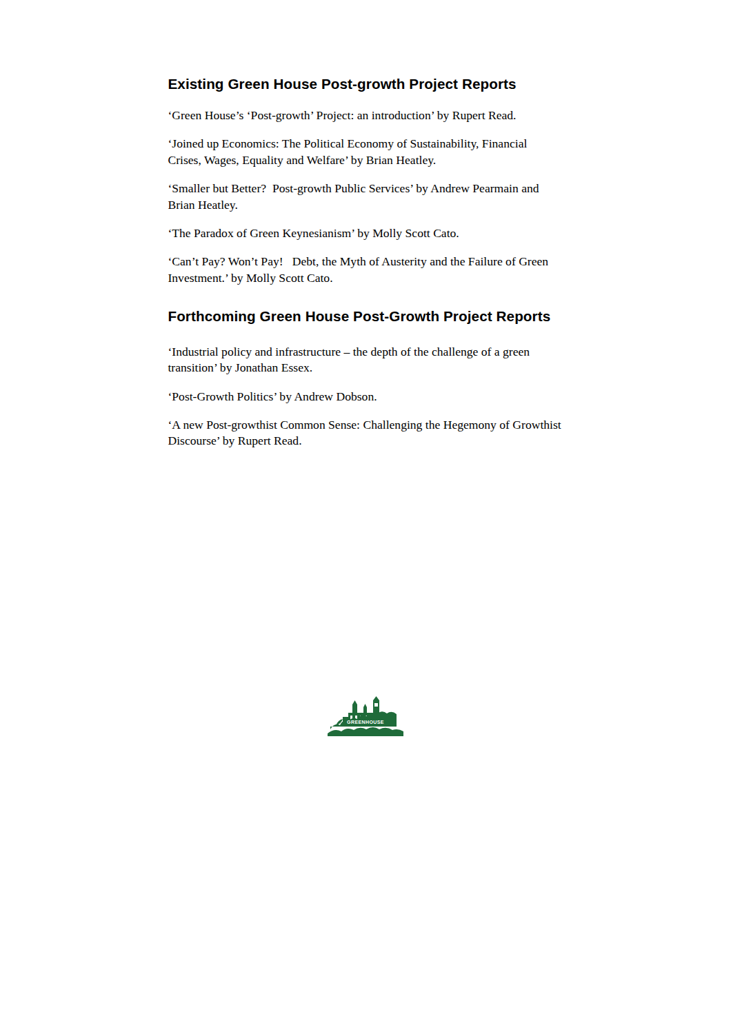Existing Green House Post-growth Project Reports
‘Green House’s ‘Post-growth’ Project: an introduction’ by Rupert Read.
‘Joined up Economics: The Political Economy of Sustainability, Financial Crises, Wages, Equality and Welfare’ by Brian Heatley.
‘Smaller but Better? Post-growth Public Services’ by Andrew Pearmain and Brian Heatley.
‘The Paradox of Green Keynesianism’ by Molly Scott Cato.
‘Can’t Pay? Won’t Pay! Debt, the Myth of Austerity and the Failure of Green Investment.’ by Molly Scott Cato.
Forthcoming Green House Post-Growth Project Reports
‘Industrial policy and infrastructure – the depth of the challenge of a green transition’ by Jonathan Essex.
‘Post-Growth Politics’ by Andrew Dobson.
‘A new Post-growthist Common Sense: Challenging the Hegemony of Growthist Discourse’ by Rupert Read.
GREENHOUSE